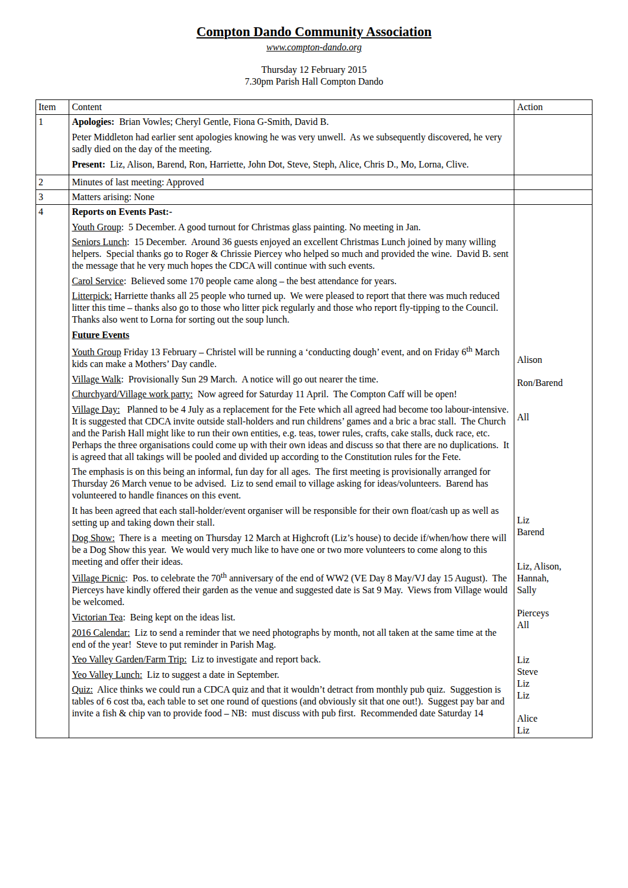Compton Dando Community Association
www.compton-dando.org
Thursday 12 February 2015
7.30pm Parish Hall Compton Dando
| Item | Content | Action |
| --- | --- | --- |
| 1 | Apologies: Brian Vowles; Cheryl Gentle, Fiona G-Smith, David B. Peter Middleton had earlier sent apologies knowing he was very unwell. As we subsequently discovered, he very sadly died on the day of the meeting. Present: Liz, Alison, Barend, Ron, Harriette, John Dot, Steve, Steph, Alice, Chris D., Mo, Lorna, Clive. | |
| 2 | Minutes of last meeting: Approved | |
| 3 | Matters arising: None | |
| 4 | Reports on Events Past:- Youth Group : 5 December. A good turnout for Christmas glass painting. No meeting in Jan. Seniors Lunch : 15 December. Around 36 guests enjoyed an excellent Christmas Lunch joined by many willing helpers. Special thanks go to Roger & Chrissie Piercey who helped so much and provided the wine. David B. sent the message that he very much hopes the CDCA will continue with such events. Carol Service : Believed some 170 people came along – the best attendance for years. Litterpick: Harriette thanks all 25 people who turned up. We were pleased to report that there was much reduced litter this time – thanks also go to those who litter pick regularly and those who report fly-tipping to the Council. Thanks also went to Lorna for sorting out the soup lunch. Future Events Youth Group Friday 13 February – Christel will be running a ‘conducting dough’ event, and on Friday 6 th March kids can make a Mothers’ Day candle. Village Walk : Provisionally Sun 29 March. A notice will go out nearer the time. Churchyard/Village work party: Now agreed for Saturday 11 April. The Compton Caff will be open! Village Day: Planned to be 4 July as a replacement for the Fete which all agreed had become too labour-intensive. It is suggested that CDCA invite outside stall-holders and run childrens’ games and a bric a brac stall. The Church and the Parish Hall might like to run their own entities, e.g. teas, tower rules, crafts, cake stalls, duck race, etc. Perhaps the three organisations could come up with their own ideas and discuss so that there are no duplications. It is agreed that all takings will be pooled and divided up according to the Constitution rules for the Fete. The emphasis is on this being an informal, fun day for all ages. The first meeting is provisionally arranged for Thursday 26 March venue to be advised. Liz to send email to village asking for ideas/volunteers. Barend has volunteered to handle finances on this event. It has been agreed that each stall-holder/event organiser will be responsible for their own float/cash up as well as setting up and taking down their stall. Dog Show: There is a meeting on Thursday 12 March at Highcroft (Liz’s house) to decide if/when/how there will be a Dog Show this year. We would very much like to have one or two more volunteers to come along to this meeting and offer their ideas. Village Picnic : Pos. to celebrate the 70 th anniversary of the end of WW2 (VE Day 8 May/VJ day 15 August). The Pierceys have kindly offered their garden as the venue and suggested date is Sat 9 May. Views from Village would be welcomed. Victorian Tea : Being kept on the ideas list. 2016 Calendar: Liz to send a reminder that we need photographs by month, not all taken at the same time at the end of the year! Steve to put reminder in Parish Mag. Yeo Valley Garden/Farm Trip: Liz to investigate and report back. Yeo Valley Lunch: Liz to suggest a date in September. Quiz: Alice thinks we could run a CDCA quiz and that it wouldn’t detract from monthly pub quiz. Suggestion is tables of 6 cost tba, each table to set one round of questions (and obviously sit that one out!). Suggest pay bar and invite a fish & chip van to provide food – NB: must discuss with pub first. Recommended date Saturday 14 | Alison Ron/Barend All Liz Barend Liz, Alison, Hannah, Sally Pierceys All Liz Steve Liz Liz Alice Liz |